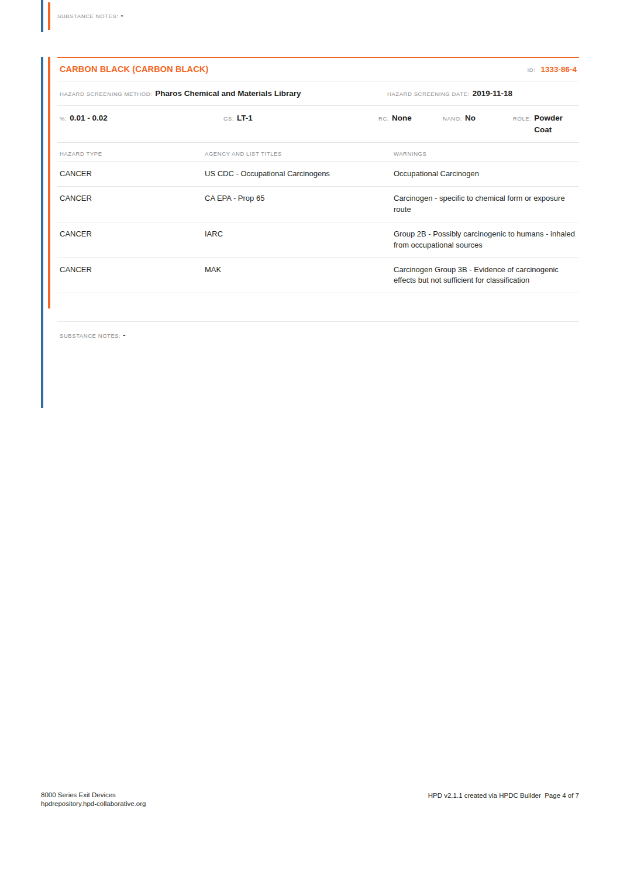SUBSTANCE NOTES: -
CARBON BLACK (CARBON BLACK)
ID: 1333-86-4
HAZARD SCREENING METHOD: Pharos Chemical and Materials Library
HAZARD SCREENING DATE: 2019-11-18
%: 0.01 - 0.02
GS: LT-1
RC: None
NANO: No
ROLE: Powder Coat
| HAZARD TYPE | AGENCY AND LIST TITLES | WARNINGS |
| --- | --- | --- |
| CANCER | US CDC - Occupational Carcinogens | Occupational Carcinogen |
| CANCER | CA EPA - Prop 65 | Carcinogen - specific to chemical form or exposure route |
| CANCER | IARC | Group 2B - Possibly carcinogenic to humans - inhaled from occupational sources |
| CANCER | MAK | Carcinogen Group 3B - Evidence of carcinogenic effects but not sufficient for classification |
SUBSTANCE NOTES: -
8000 Series Exit Devices
hpdrepository.hpd-collaborative.org
HPD v2.1.1 created via HPDC Builder Page 4 of 7